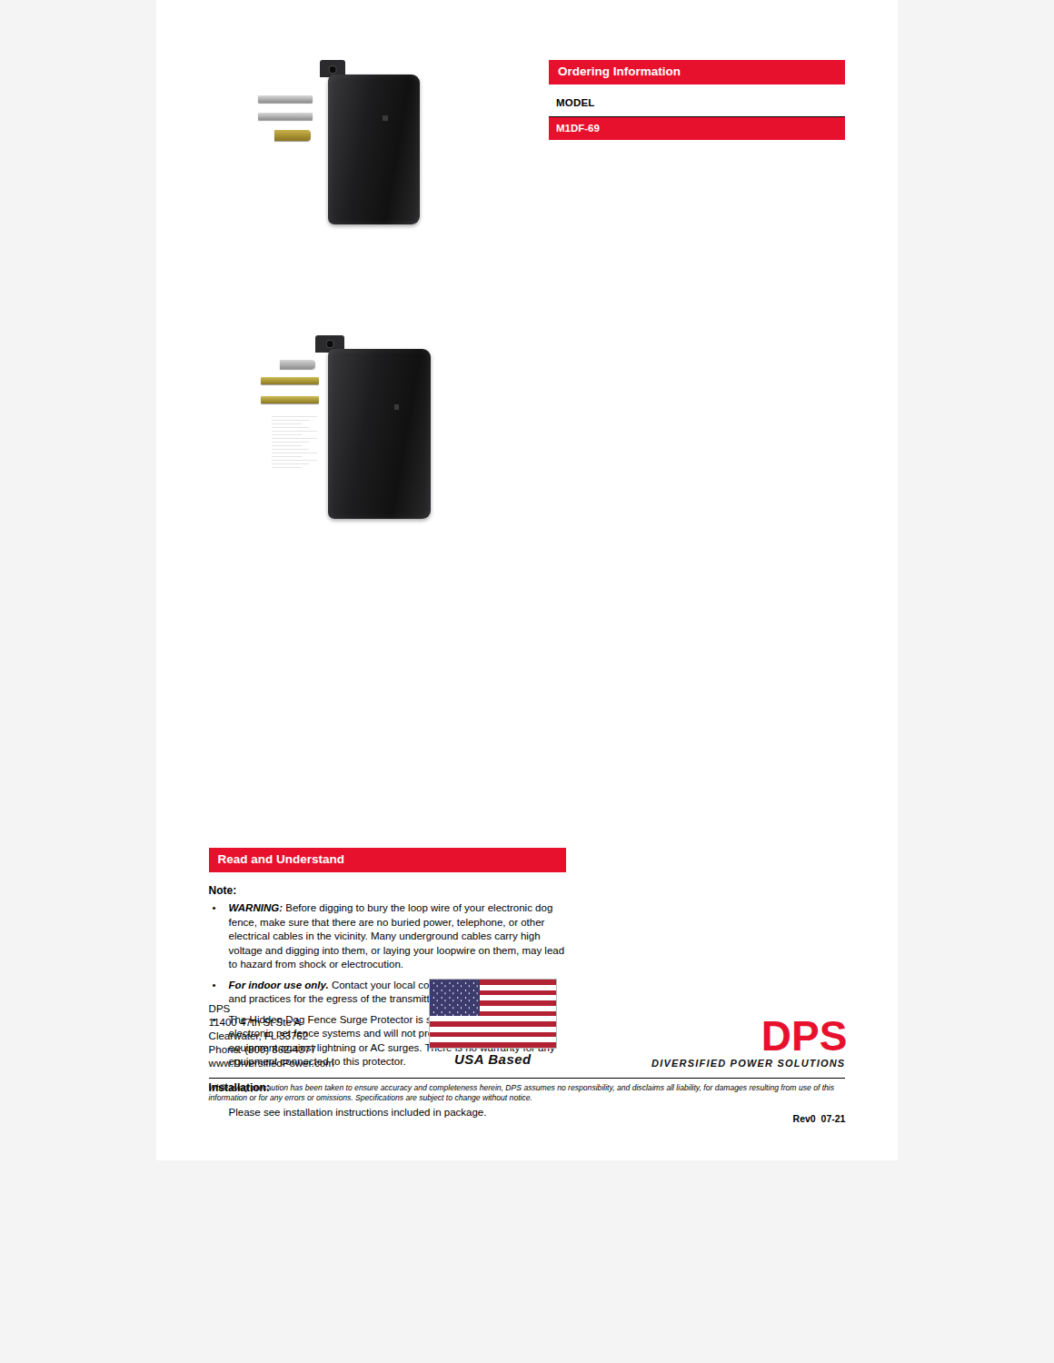Ordering Information
| MODEL |
| --- |
| M1DF-69 |
Read and Understand
Note:
WARNING: Before digging to bury the loop wire of your electronic dog fence, make sure that there are no buried power, telephone, or other electrical cables in the vicinity. Many underground cables carry high voltage and digging into them, or laying your loopwire on them, may lead to hazard from shock or electrocution.
For indoor use only. Contact your local code authority for standards and practices for the egress of the transmitter wire to the outside.
The Hidden Dog Fence Surge Protector is specifically designed for electronic pet fence systems and will not protect other kinds of equipment against lightning or AC surges. There is no warranty for any equipment connected to this protector.
Installation:
Please see installation instructions included in package.
DPS
11400 47th St Ste A
Clearwater, FL 33762
Phone: (800) 862-4377
www.DiversifiedPower.com
USA Based
DPS
DIVERSIFIED POWER SOLUTIONS
While every precaution has been taken to ensure accuracy and completeness herein, DPS assumes no responsibility, and disclaims all liability, for damages resulting from use of this information or for any errors or omissions. Specifications are subject to change without notice.
Rev0 07-21